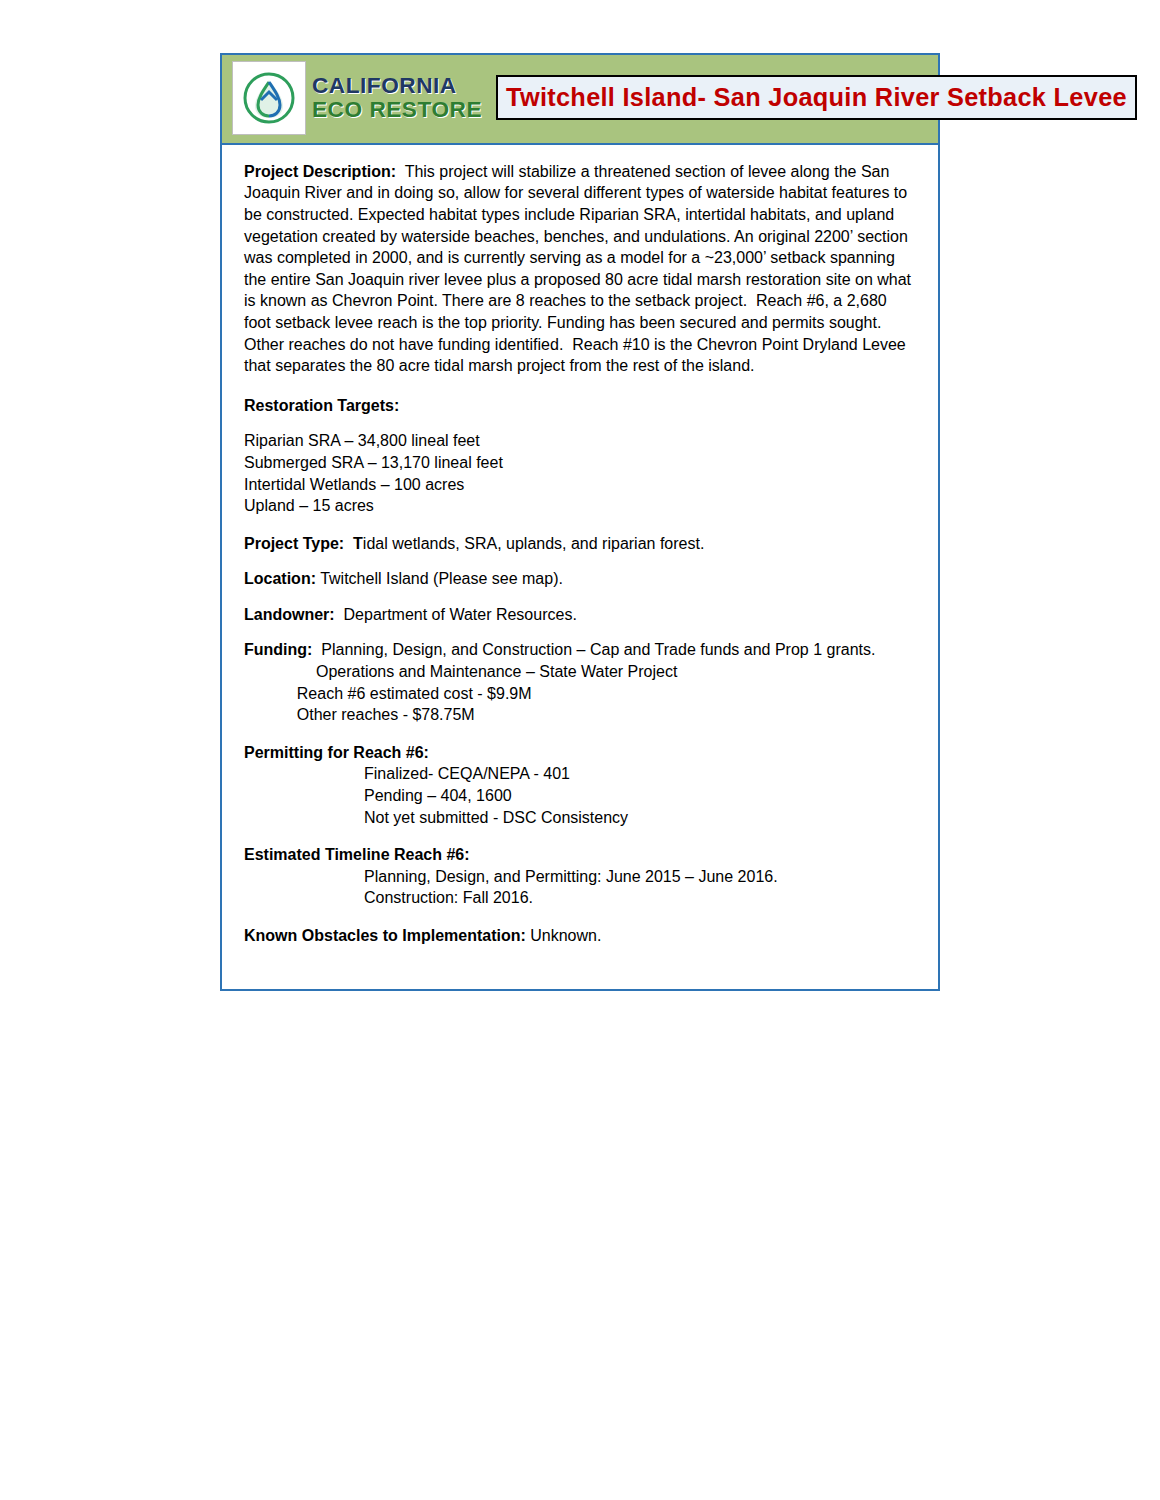CALIFORNIA
ECO RESTORE
Twitchell Island- San Joaquin River Setback Levee
Project Description: This project will stabilize a threatened section of levee along the San Joaquin River and in doing so, allow for several different types of waterside habitat features to be constructed. Expected habitat types include Riparian SRA, intertidal habitats, and upland vegetation created by waterside beaches, benches, and undulations. An original 2200’ section was completed in 2000, and is currently serving as a model for a ~23,000’ setback spanning the entire San Joaquin river levee plus a proposed 80 acre tidal marsh restoration site on what is known as Chevron Point. There are 8 reaches to the setback project. Reach #6, a 2,680 foot setback levee reach is the top priority. Funding has been secured and permits sought. Other reaches do not have funding identified. Reach #10 is the Chevron Point Dryland Levee that separates the 80 acre tidal marsh project from the rest of the island.
Restoration Targets:
Riparian SRA – 34,800 lineal feet
Submerged SRA – 13,170 lineal feet
Intertidal Wetlands – 100 acres
Upland – 15 acres
Project Type: Tidal wetlands, SRA, uplands, and riparian forest.
Location: Twitchell Island (Please see map).
Landowner: Department of Water Resources.
Funding: Planning, Design, and Construction – Cap and Trade funds and Prop 1 grants.
Operations and Maintenance – State Water Project
Reach #6 estimated cost - $9.9M
Other reaches - $78.75M
Permitting for Reach #6:
Finalized- CEQA/NEPA - 401
Pending – 404, 1600
Not yet submitted - DSC Consistency
Estimated Timeline Reach #6:
Planning, Design, and Permitting: June 2015 – June 2016.
Construction: Fall 2016.
Known Obstacles to Implementation: Unknown.